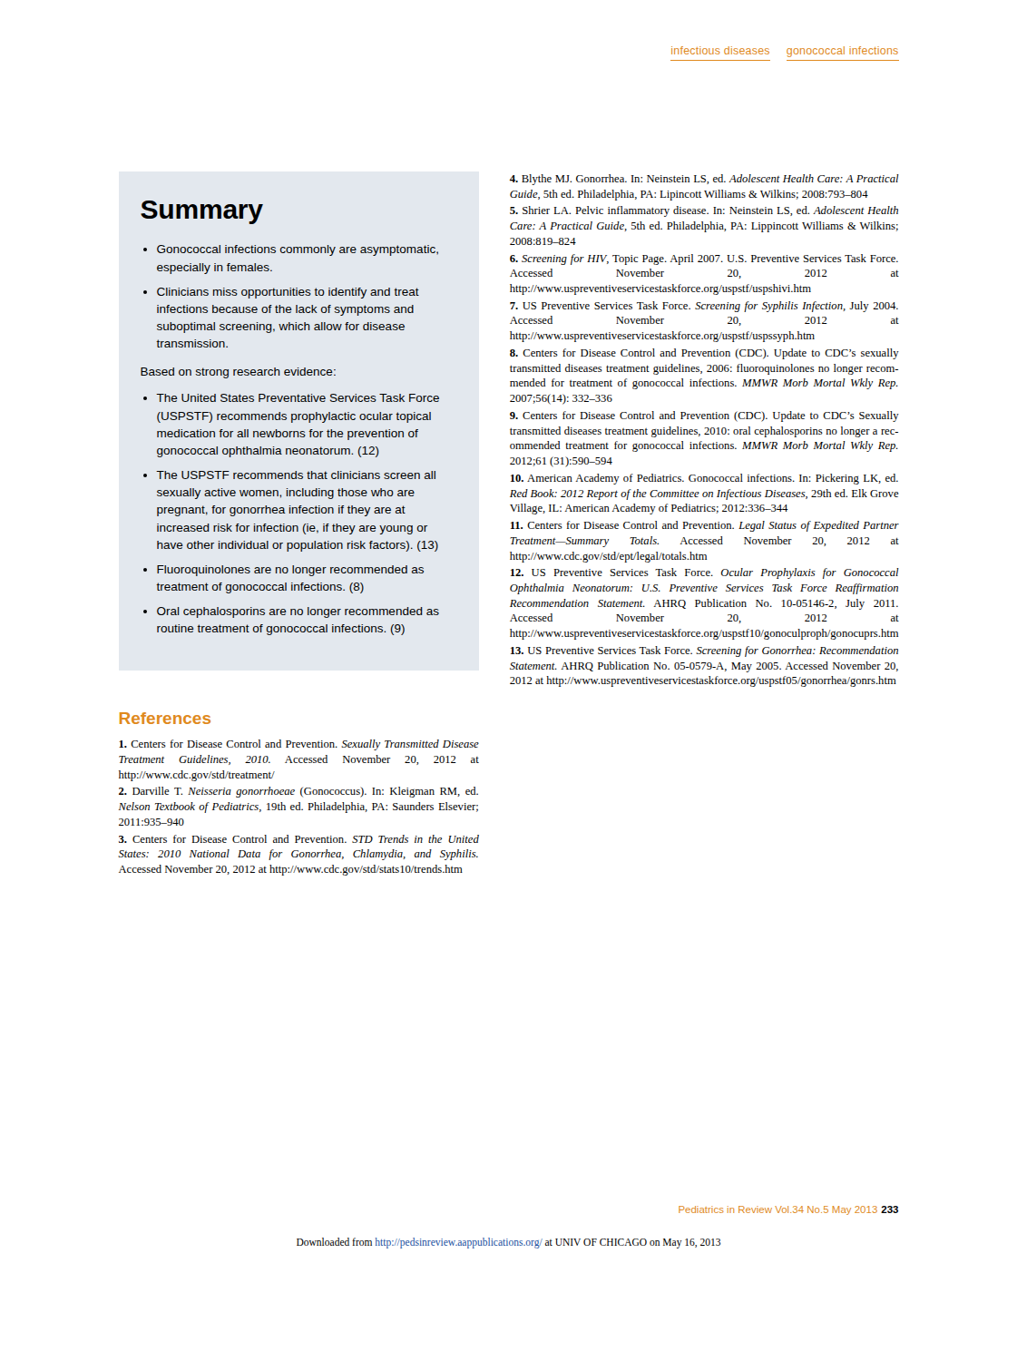infectious diseases gonococcal infections
Summary
Gonococcal infections commonly are asymptomatic, especially in females.
Clinicians miss opportunities to identify and treat infections because of the lack of symptoms and suboptimal screening, which allow for disease transmission.
Based on strong research evidence:
The United States Preventative Services Task Force (USPSTF) recommends prophylactic ocular topical medication for all newborns for the prevention of gonococcal ophthalmia neonatorum. (12)
The USPSTF recommends that clinicians screen all sexually active women, including those who are pregnant, for gonorrhea infection if they are at increased risk for infection (ie, if they are young or have other individual or population risk factors). (13)
Fluoroquinolones are no longer recommended as treatment of gonococcal infections. (8)
Oral cephalosporins are no longer recommended as routine treatment of gonococcal infections. (9)
References
1. Centers for Disease Control and Prevention. Sexually Transmitted Disease Treatment Guidelines, 2010. Accessed November 20, 2012 at http://www.cdc.gov/std/treatment/
2. Darville T. Neisseria gonorrhoeae (Gonococcus). In: Kleigman RM, ed. Nelson Textbook of Pediatrics, 19th ed. Philadelphia, PA: Saunders Elsevier; 2011:935–940
3. Centers for Disease Control and Prevention. STD Trends in the United States: 2010 National Data for Gonorrhea, Chlamydia, and Syphilis. Accessed November 20, 2012 at http://www.cdc.gov/std/stats10/trends.htm
4. Blythe MJ. Gonorrhea. In: Neinstein LS, ed. Adolescent Health Care: A Practical Guide, 5th ed. Philadelphia, PA: Lipincott Williams & Wilkins; 2008:793–804
5. Shrier LA. Pelvic inflammatory disease. In: Neinstein LS, ed. Adolescent Health Care: A Practical Guide, 5th ed. Philadelphia, PA: Lippincott Williams & Wilkins; 2008:819–824
6. Screening for HIV, Topic Page. April 2007. U.S. Preventive Services Task Force. Accessed November 20, 2012 at http://www.uspreventiveservicestaskforce.org/uspstf/uspshivi.htm
7. US Preventive Services Task Force. Screening for Syphilis Infection, July 2004. Accessed November 20, 2012 at http://www.uspreventiveservicestaskforce.org/uspstf/uspssyph.htm
8. Centers for Disease Control and Prevention (CDC). Update to CDC’s sexually transmitted diseases treatment guidelines, 2006: fluoroquinolones no longer recommended for treatment of gonococcal infections. MMWR Morb Mortal Wkly Rep. 2007;56(14): 332–336
9. Centers for Disease Control and Prevention (CDC). Update to CDC’s Sexually transmitted diseases treatment guidelines, 2010: oral cephalosporins no longer a recommended treatment for gonococcal infections. MMWR Morb Mortal Wkly Rep. 2012;61 (31):590–594
10. American Academy of Pediatrics. Gonococcal infections. In: Pickering LK, ed. Red Book: 2012 Report of the Committee on Infectious Diseases, 29th ed. Elk Grove Village, IL: American Academy of Pediatrics; 2012:336–344
11. Centers for Disease Control and Prevention. Legal Status of Expedited Partner Treatment—Summary Totals. Accessed November 20, 2012 at http://www.cdc.gov/std/ept/legal/totals.htm
12. US Preventive Services Task Force. Ocular Prophylaxis for Gonococcal Ophthalmia Neonatorum: U.S. Preventive Services Task Force Reaffirmation Recommendation Statement. AHRQ Publication No. 10-05146-2, July 2011. Accessed November 20, 2012 at http://www.uspreventiveservicestaskforce.org/uspstf10/gonoculproph/gonocuprs.htm
13. US Preventive Services Task Force. Screening for Gonorrhea: Recommendation Statement. AHRQ Publication No. 05-0579-A, May 2005. Accessed November 20, 2012 at http://www.uspreventiveservicestaskforce.org/uspstf05/gonorrhea/gonrs.htm
Pediatrics in Review Vol.34 No.5 May 2013233
Downloaded from http://pedsinreview.aappublications.org/ at UNIV OF CHICAGO on May 16, 2013